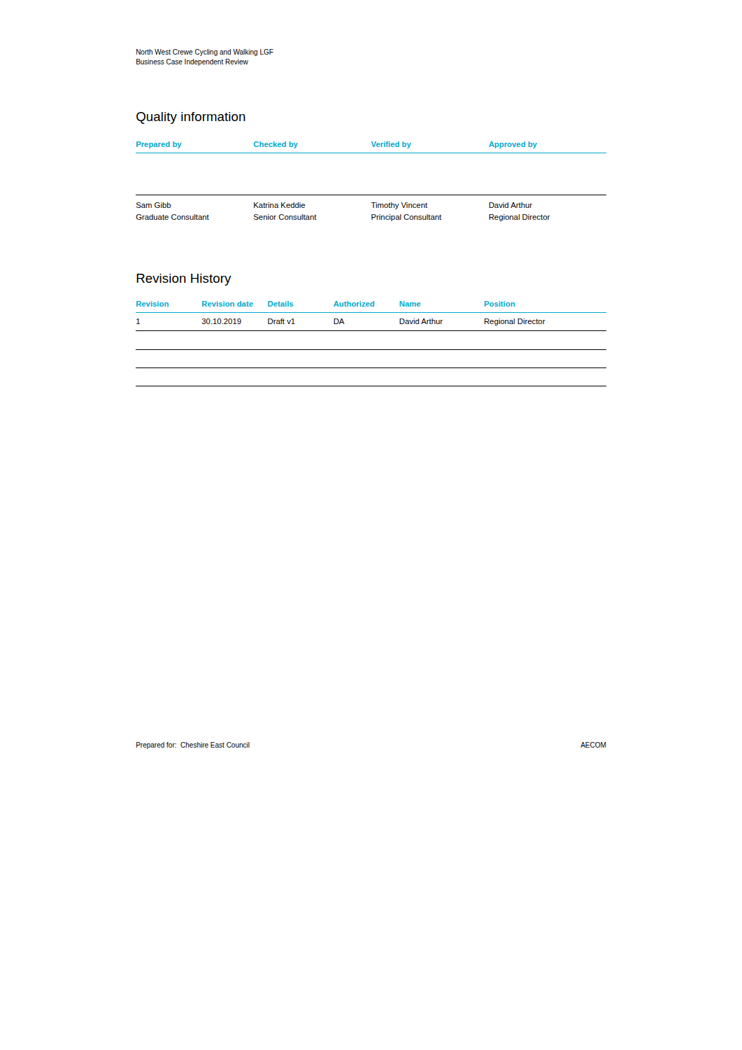North West Crewe Cycling and Walking LGF
Business Case Independent Review
Quality information
| Prepared by | Checked by | Verified by | Approved by |
| --- | --- | --- | --- |
| Sam Gibb Graduate Consultant | Katrina Keddie Senior Consultant | Timothy Vincent Principal Consultant | David Arthur Regional Director |
Revision History
| Revision | Revision date | Details | Authorized | Name | Position |
| --- | --- | --- | --- | --- | --- |
| 1 | 30.10.2019 | Draft v1 | DA | David Arthur | Regional Director |
Prepared for: Cheshire East Council
AECOM